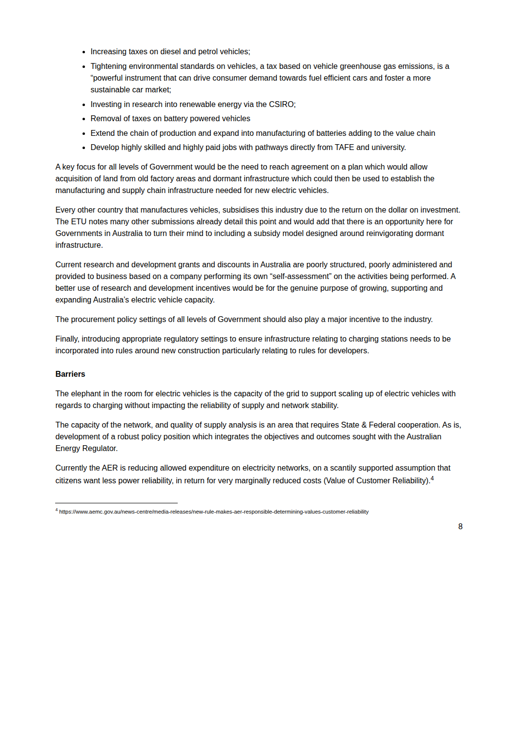Increasing taxes on diesel and petrol vehicles;
Tightening environmental standards on vehicles, a tax based on vehicle greenhouse gas emissions, is a “powerful instrument that can drive consumer demand towards fuel efficient cars and foster a more sustainable car market;
Investing in research into renewable energy via the CSIRO;
Removal of taxes on battery powered vehicles
Extend the chain of production and expand into manufacturing of batteries adding to the value chain
Develop highly skilled and highly paid jobs with pathways directly from TAFE and university.
A key focus for all levels of Government would be the need to reach agreement on a plan which would allow acquisition of land from old factory areas and dormant infrastructure which could then be used to establish the manufacturing and supply chain infrastructure needed for new electric vehicles.
Every other country that manufactures vehicles, subsidises this industry due to the return on the dollar on investment. The ETU notes many other submissions already detail this point and would add that there is an opportunity here for Governments in Australia to turn their mind to including a subsidy model designed around reinvigorating dormant infrastructure.
Current research and development grants and discounts in Australia are poorly structured, poorly administered and provided to business based on a company performing its own “self-assessment” on the activities being performed. A better use of research and development incentives would be for the genuine purpose of growing, supporting and expanding Australia’s electric vehicle capacity.
The procurement policy settings of all levels of Government should also play a major incentive to the industry.
Finally, introducing appropriate regulatory settings to ensure infrastructure relating to charging stations needs to be incorporated into rules around new construction particularly relating to rules for developers.
Barriers
The elephant in the room for electric vehicles is the capacity of the grid to support scaling up of electric vehicles with regards to charging without impacting the reliability of supply and network stability.
The capacity of the network, and quality of supply analysis is an area that requires State & Federal cooperation. As is, development of a robust policy position which integrates the objectives and outcomes sought with the Australian Energy Regulator.
Currently the AER is reducing allowed expenditure on electricity networks, on a scantily supported assumption that citizens want less power reliability, in return for very marginally reduced costs (Value of Customer Reliability).4
4 https://www.aemc.gov.au/news-centre/media-releases/new-rule-makes-aer-responsible-determining-values-customer-reliability
8